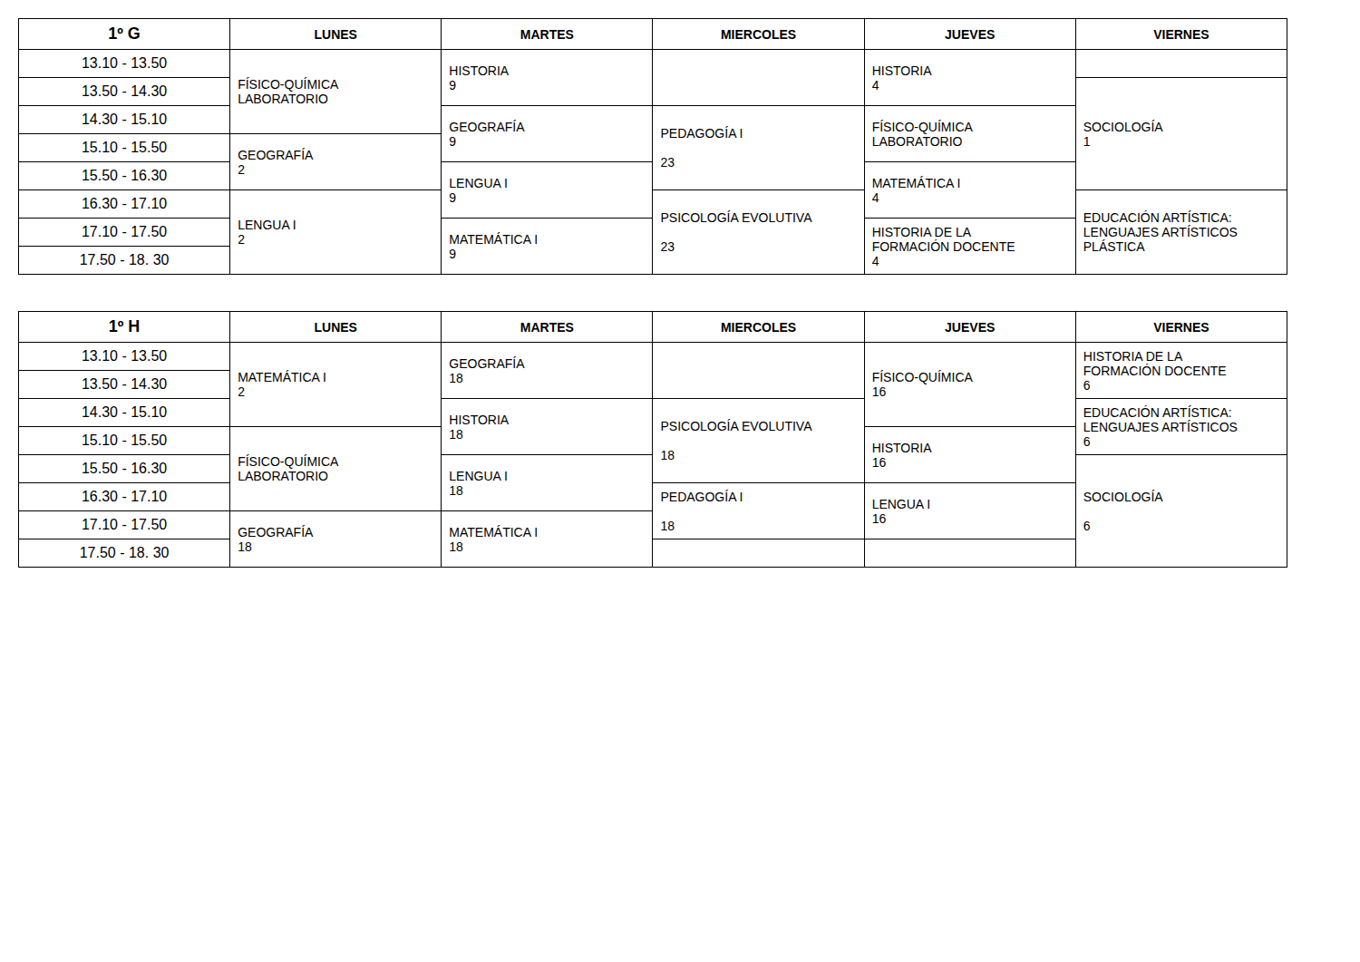| 1º G | LUNES | MARTES | MIERCOLES | JUEVES | VIERNES |
| --- | --- | --- | --- | --- | --- |
| 13.10 - 13.50 | FÍSICO-QUÍMICA LABORATORIO | HISTORIA 9 | | HISTORIA 4 | |
| 13.50 - 14.30 | SOCIOLOGÍA 1 |
| 14.30 - 15.10 | GEOGRAFÍA 9 | PEDAGOGÍA I 23 | FÍSICO-QUÍMICA LABORATORIO |
| 15.10 - 15.50 | GEOGRAFÍA 2 |
| 15.50 - 16.30 | LENGUA I 9 | MATEMÁTICA I 4 |
| 16.30 - 17.10 | LENGUA I 2 | PSICOLOGÍA EVOLUTIVA 23 | EDUCACIÓN ARTÍSTICA: LENGUAJES ARTÍSTICOS PLÁSTICA |
| 17.10 - 17.50 | MATEMÁTICA I 9 | HISTORIA DE LA FORMACIÓN DOCENTE 4 |
| 17.50 - 18. 30 |
| 1º H | LUNES | MARTES | MIERCOLES | JUEVES | VIERNES |
| --- | --- | --- | --- | --- | --- |
| 13.10 - 13.50 | MATEMÁTICA I 2 | GEOGRAFÍA 18 | | FÍSICO-QUÍMICA 16 | HISTORIA DE LA FORMACIÓN DOCENTE 6 |
| 13.50 - 14.30 |
| 14.30 - 15.10 | HISTORIA 18 | PSICOLOGÍA EVOLUTIVA 18 | EDUCACIÓN ARTÍSTICA: LENGUAJES ARTÍSTICOS 6 |
| 15.10 - 15.50 | FÍSICO-QUÍMICA LABORATORIO | HISTORIA 16 |
| 15.50 - 16.30 | LENGUA I 18 | SOCIOLOGÍA 6 |
| 16.30 - 17.10 | PEDAGOGÍA I 18 | LENGUA I 16 |
| 17.10 - 17.50 | GEOGRAFÍA 18 | MATEMÁTICA I 18 |
| 17.50 - 18. 30 | | |